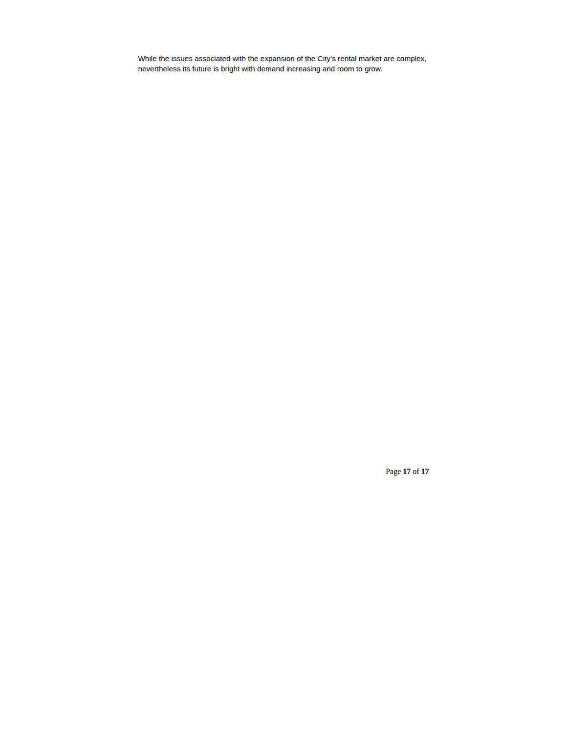While the issues associated with the expansion of the City’s rental market are complex, nevertheless its future is bright with demand increasing and room to grow.
Page 17 of 17